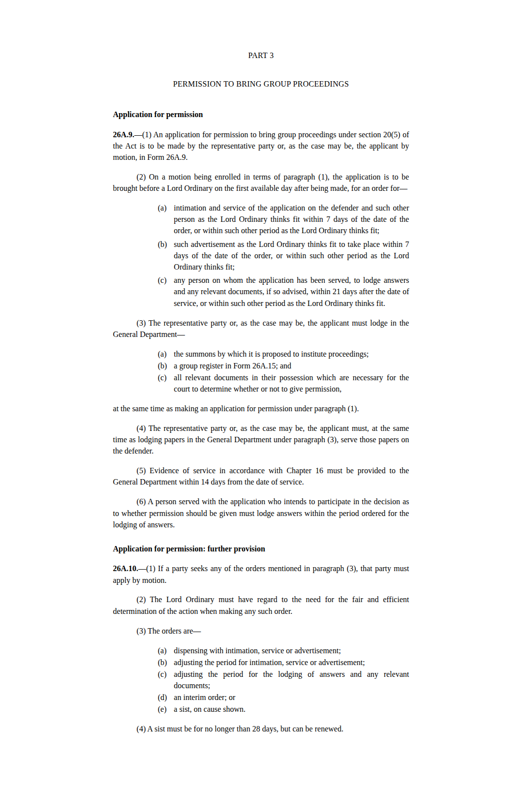PART 3
PERMISSION TO BRING GROUP PROCEEDINGS
Application for permission
26A.9.—(1) An application for permission to bring group proceedings under section 20(5) of the Act is to be made by the representative party or, as the case may be, the applicant by motion, in Form 26A.9.
(2) On a motion being enrolled in terms of paragraph (1), the application is to be brought before a Lord Ordinary on the first available day after being made, for an order for—
(a) intimation and service of the application on the defender and such other person as the Lord Ordinary thinks fit within 7 days of the date of the order, or within such other period as the Lord Ordinary thinks fit;
(b) such advertisement as the Lord Ordinary thinks fit to take place within 7 days of the date of the order, or within such other period as the Lord Ordinary thinks fit;
(c) any person on whom the application has been served, to lodge answers and any relevant documents, if so advised, within 21 days after the date of service, or within such other period as the Lord Ordinary thinks fit.
(3) The representative party or, as the case may be, the applicant must lodge in the General Department—
(a) the summons by which it is proposed to institute proceedings;
(b) a group register in Form 26A.15; and
(c) all relevant documents in their possession which are necessary for the court to determine whether or not to give permission,
at the same time as making an application for permission under paragraph (1).
(4) The representative party or, as the case may be, the applicant must, at the same time as lodging papers in the General Department under paragraph (3), serve those papers on the defender.
(5) Evidence of service in accordance with Chapter 16 must be provided to the General Department within 14 days from the date of service.
(6) A person served with the application who intends to participate in the decision as to whether permission should be given must lodge answers within the period ordered for the lodging of answers.
Application for permission: further provision
26A.10.—(1) If a party seeks any of the orders mentioned in paragraph (3), that party must apply by motion.
(2) The Lord Ordinary must have regard to the need for the fair and efficient determination of the action when making any such order.
(3) The orders are—
(a) dispensing with intimation, service or advertisement;
(b) adjusting the period for intimation, service or advertisement;
(c) adjusting the period for the lodging of answers and any relevant documents;
(d) an interim order; or
(e) a sist, on cause shown.
(4) A sist must be for no longer than 28 days, but can be renewed.